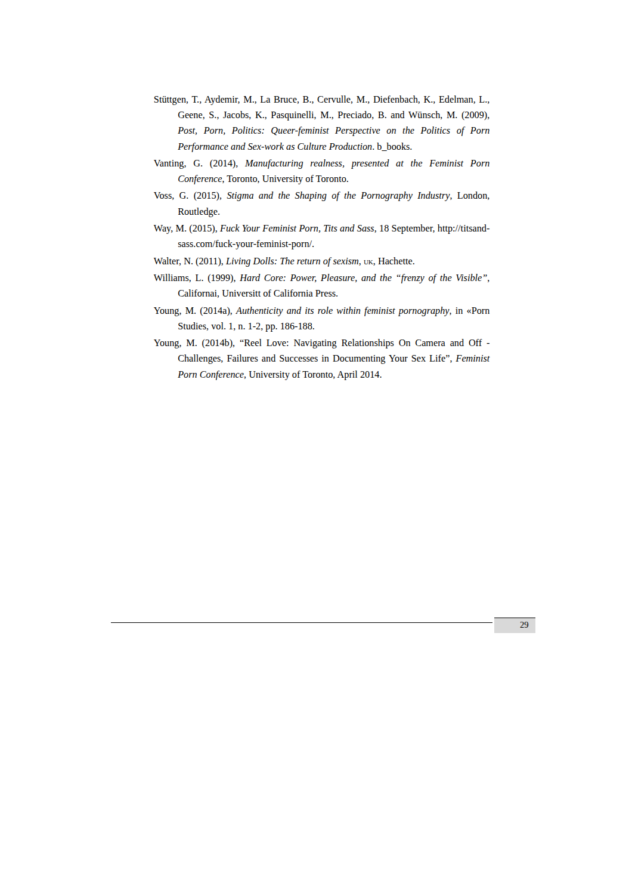Stüttgen, T., Aydemir, M., La Bruce, B., Cervulle, M., Diefenbach, K., Edelman, L., Geene, S., Jacobs, K., Pasquinelli, M., Preciado, B. and Wünsch, M. (2009), Post, Porn, Politics: Queer-feminist Perspective on the Politics of Porn Performance and Sex-work as Culture Production. b_books.
Vanting, G. (2014), Manufacturing realness, presented at the Feminist Porn Conference, Toronto, University of Toronto.
Voss, G. (2015), Stigma and the Shaping of the Pornography Industry, London, Routledge.
Way, M. (2015), Fuck Your Feminist Porn, Tits and Sass, 18 September, http://titsand-sass.com/fuck-your-feminist-porn/.
Walter, N. (2011), Living Dolls: The return of sexism, uk, Hachette.
Williams, L. (1999), Hard Core: Power, Pleasure, and the “frenzy of the Visible”, Californai, Universitt of California Press.
Young, M. (2014a), Authenticity and its role within feminist pornography, in «Porn Studies, vol. 1, n. 1-2, pp. 186-188.
Young, M. (2014b), “Reel Love: Navigating Relationships On Camera and Off - Challenges, Failures and Successes in Documenting Your Sex Life”, Feminist Porn Conference, University of Toronto, April 2014.
29